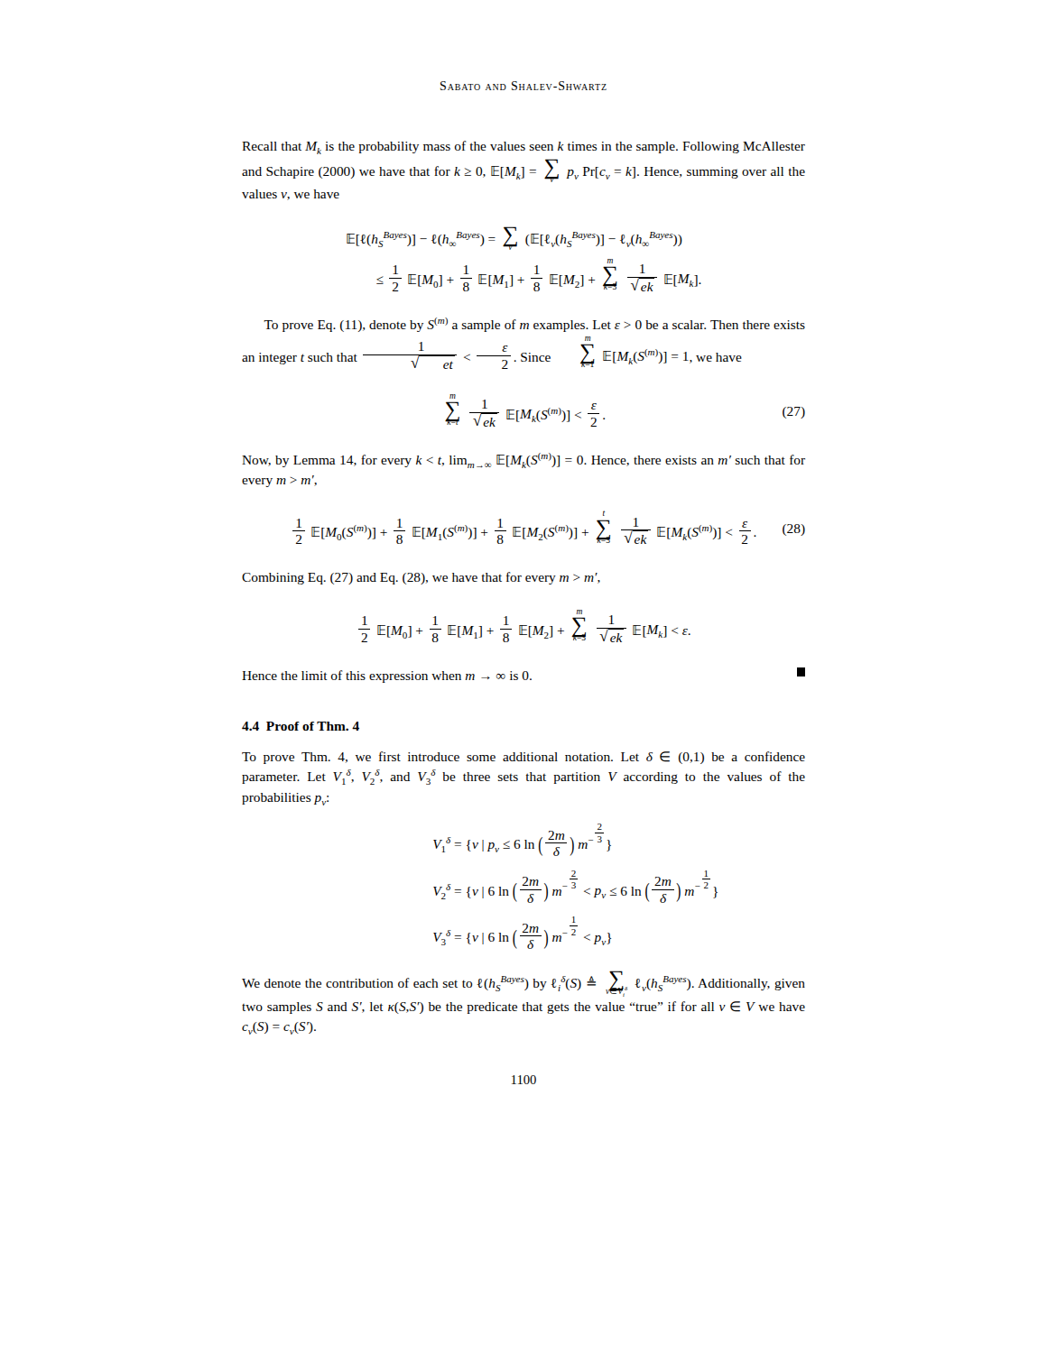Sabato and Shalev-Shwartz
Recall that Mk is the probability mass of the values seen k times in the sample. Following McAllester and Schapire (2000) we have that for k ≥ 0, 𝔼[Mk] = ∑v pv Pr[cv = k]. Hence, summing over all the values v, we have
𝔼[ℓ(hSBayes)] − ℓ(h∞Bayes) = ∑v (𝔼[ℓv(hSBayes)] − ℓv(h∞Bayes)) ≤ 12 𝔼[M0] + 18 𝔼[M1] + 18 𝔼[M2] + m∑k=3 1 ek 𝔼[Mk].
To prove Eq. (11), denote by S(m) a sample of m examples. Let ε > 0 be a scalar. Then there exists an integer t such that 1 et < ε 2. Since m∑k=1 𝔼[Mk(S(m))] = 1, we have
m∑k=t 1 ek 𝔼[Mk(S(m))] < ε 2. (27)
Now, by Lemma 14, for every k < t, limm→∞ 𝔼[Mk(S(m))] = 0. Hence, there exists an m′ such that for every m > m′,
12 𝔼[M0(S(m))] + 18 𝔼[M1(S(m))] + 18 𝔼[M2(S(m))] + t∑k=3 1 ek 𝔼[Mk(S(m))] < ε 2. (28)
Combining Eq. (27) and Eq. (28), we have that for every m > m′,
12 𝔼[M0] + 18 𝔼[M1] + 18 𝔼[M2] + m∑k=3 1 ek 𝔼[Mk] < ε.
Hence the limit of this expression when m → ∞ is 0.
4.4 Proof of Thm. 4
To prove Thm. 4, we first introduce some additional notation. Let δ ∈ (0,1) be a confidence parameter. Let V1δ, V2δ, and V3δ be three sets that partition V according to the values of the probabilities pv:
V1δ = {v | pv ≤ 6 ln (2m δ) m−23} V2δ = {v | 6 ln (2m δ) m−23 < pv ≤ 6 ln (2m δ) m−12} V3δ = {v | 6 ln (2m δ) m−12 < pv}
We denote the contribution of each set to ℓ(hSBayes) by ℓiδ(S) ≜ ∑v∈Viδ ℓv(hSBayes). Additionally, given two samples S and S′, let κ(S,S′) be the predicate that gets the value “true” if for all v ∈ V we have cv(S) = cv(S′).
1100